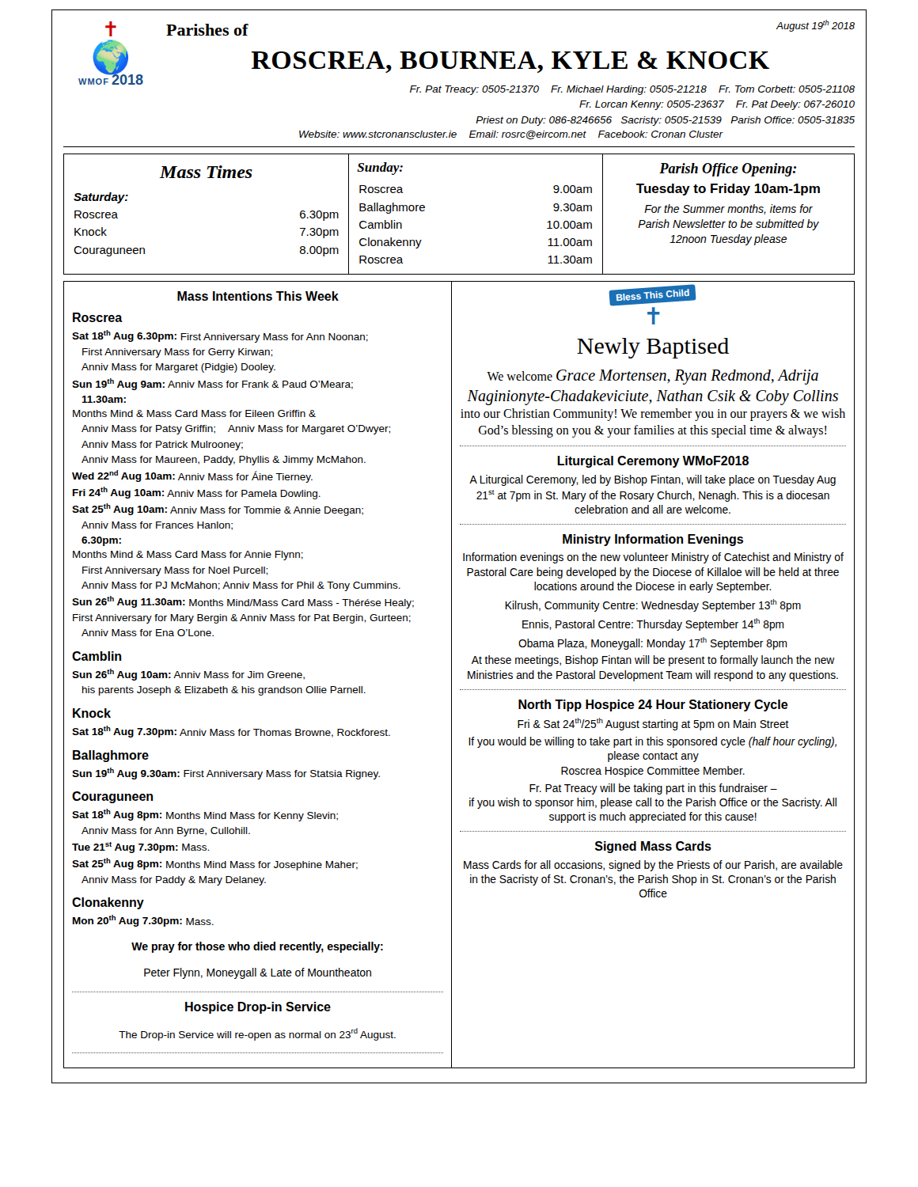✝ 🌍 WMOF 2018
August 19th 2018
Parishes of
ROSCREA, BOURNEA, KYLE & KNOCK
Fr. Pat Treacy: 0505-21370 Fr. Michael Harding: 0505-21218 Fr. Tom Corbett: 0505-21108
Fr. Lorcan Kenny: 0505-23637 Fr. Pat Deely: 067-26010
Priest on Duty: 086-8246656 Sacristy: 0505-21539 Parish Office: 0505-31835
Website: www.stcronanscluster.ie Email: rosrc@eircom.net Facebook: Cronan Cluster
Mass Times
| Saturday: |
| Roscrea | 6.30pm |
| Knock | 7.30pm |
| Couraguneen | 8.00pm |
Sunday:
| Roscrea | 9.00am |
| Ballaghmore | 9.30am |
| Camblin | 10.00am |
| Clonakenny | 11.00am |
| Roscrea | 11.30am |
Parish Office Opening:
Tuesday to Friday 10am-1pm
For the Summer months, items for
Parish Newsletter to be submitted by
12noon Tuesday please
Mass Intentions This Week
Roscrea
Sat 18th Aug 6.30pm: First Anniversary Mass for Ann Noonan;
First Anniversary Mass for Gerry Kirwan;
Anniv Mass for Margaret (Pidgie) Dooley.
Sun 19th Aug 9am: Anniv Mass for Frank & Paud O’Meara;
11.30am: Months Mind & Mass Card Mass for Eileen Griffin &
Anniv Mass for Patsy Griffin; Anniv Mass for Margaret O’Dwyer;
Anniv Mass for Patrick Mulrooney;
Anniv Mass for Maureen, Paddy, Phyllis & Jimmy McMahon.
Wed 22nd Aug 10am: Anniv Mass for Áine Tierney.
Fri 24th Aug 10am: Anniv Mass for Pamela Dowling.
Sat 25th Aug 10am: Anniv Mass for Tommie & Annie Deegan;
Anniv Mass for Frances Hanlon;
6.30pm: Months Mind & Mass Card Mass for Annie Flynn;
First Anniversary Mass for Noel Purcell;
Anniv Mass for PJ McMahon; Anniv Mass for Phil & Tony Cummins.
Sun 26th Aug 11.30am: Months Mind/Mass Card Mass - Thérése Healy;
First Anniversary for Mary Bergin & Anniv Mass for Pat Bergin, Gurteen;
Anniv Mass for Ena O’Lone.
Camblin
Sun 26th Aug 10am: Anniv Mass for Jim Greene,
his parents Joseph & Elizabeth & his grandson Ollie Parnell.
Knock
Sat 18th Aug 7.30pm: Anniv Mass for Thomas Browne, Rockforest.
Ballaghmore
Sun 19th Aug 9.30am: First Anniversary Mass for Statsia Rigney.
Couraguneen
Sat 18th Aug 8pm: Months Mind Mass for Kenny Slevin;
Anniv Mass for Ann Byrne, Cullohill.
Tue 21st Aug 7.30pm: Mass.
Sat 25th Aug 8pm: Months Mind Mass for Josephine Maher;
Anniv Mass for Paddy & Mary Delaney.
Clonakenny
Mon 20th Aug 7.30pm: Mass.
We pray for those who died recently, especially:
Peter Flynn, Moneygall & Late of Mountheaton
Hospice Drop-in Service
The Drop-in Service will re-open as normal on 23rd August.
Bless This Child ✝
Newly Baptised
We welcome Grace Mortensen, Ryan Redmond, Adrija Naginionyte-Chadakeviciute, Nathan Csik & Coby Collins into our Christian Community! We remember you in our prayers & we wish God’s blessing on you & your families at this special time & always!
Liturgical Ceremony WMoF2018
A Liturgical Ceremony, led by Bishop Fintan, will take place on Tuesday Aug 21st at 7pm in St. Mary of the Rosary Church, Nenagh. This is a diocesan celebration and all are welcome.
Ministry Information Evenings
Information evenings on the new volunteer Ministry of Catechist and Ministry of Pastoral Care being developed by the Diocese of Killaloe will be held at three locations around the Diocese in early September.
Kilrush, Community Centre: Wednesday September 13th 8pm
Ennis, Pastoral Centre: Thursday September 14th 8pm
Obama Plaza, Moneygall: Monday 17th September 8pm
At these meetings, Bishop Fintan will be present to formally launch the new Ministries and the Pastoral Development Team will respond to any questions.
North Tipp Hospice 24 Hour Stationery Cycle
Fri & Sat 24th/25th August starting at 5pm on Main Street
If you would be willing to take part in this sponsored cycle (half hour cycling), please contact any
Roscrea Hospice Committee Member.
Fr. Pat Treacy will be taking part in this fundraiser –
if you wish to sponsor him, please call to the Parish Office or the Sacristy. All support is much appreciated for this cause!
Signed Mass Cards
Mass Cards for all occasions, signed by the Priests of our Parish, are available in the Sacristy of St. Cronan’s, the Parish Shop in St. Cronan’s or the Parish Office